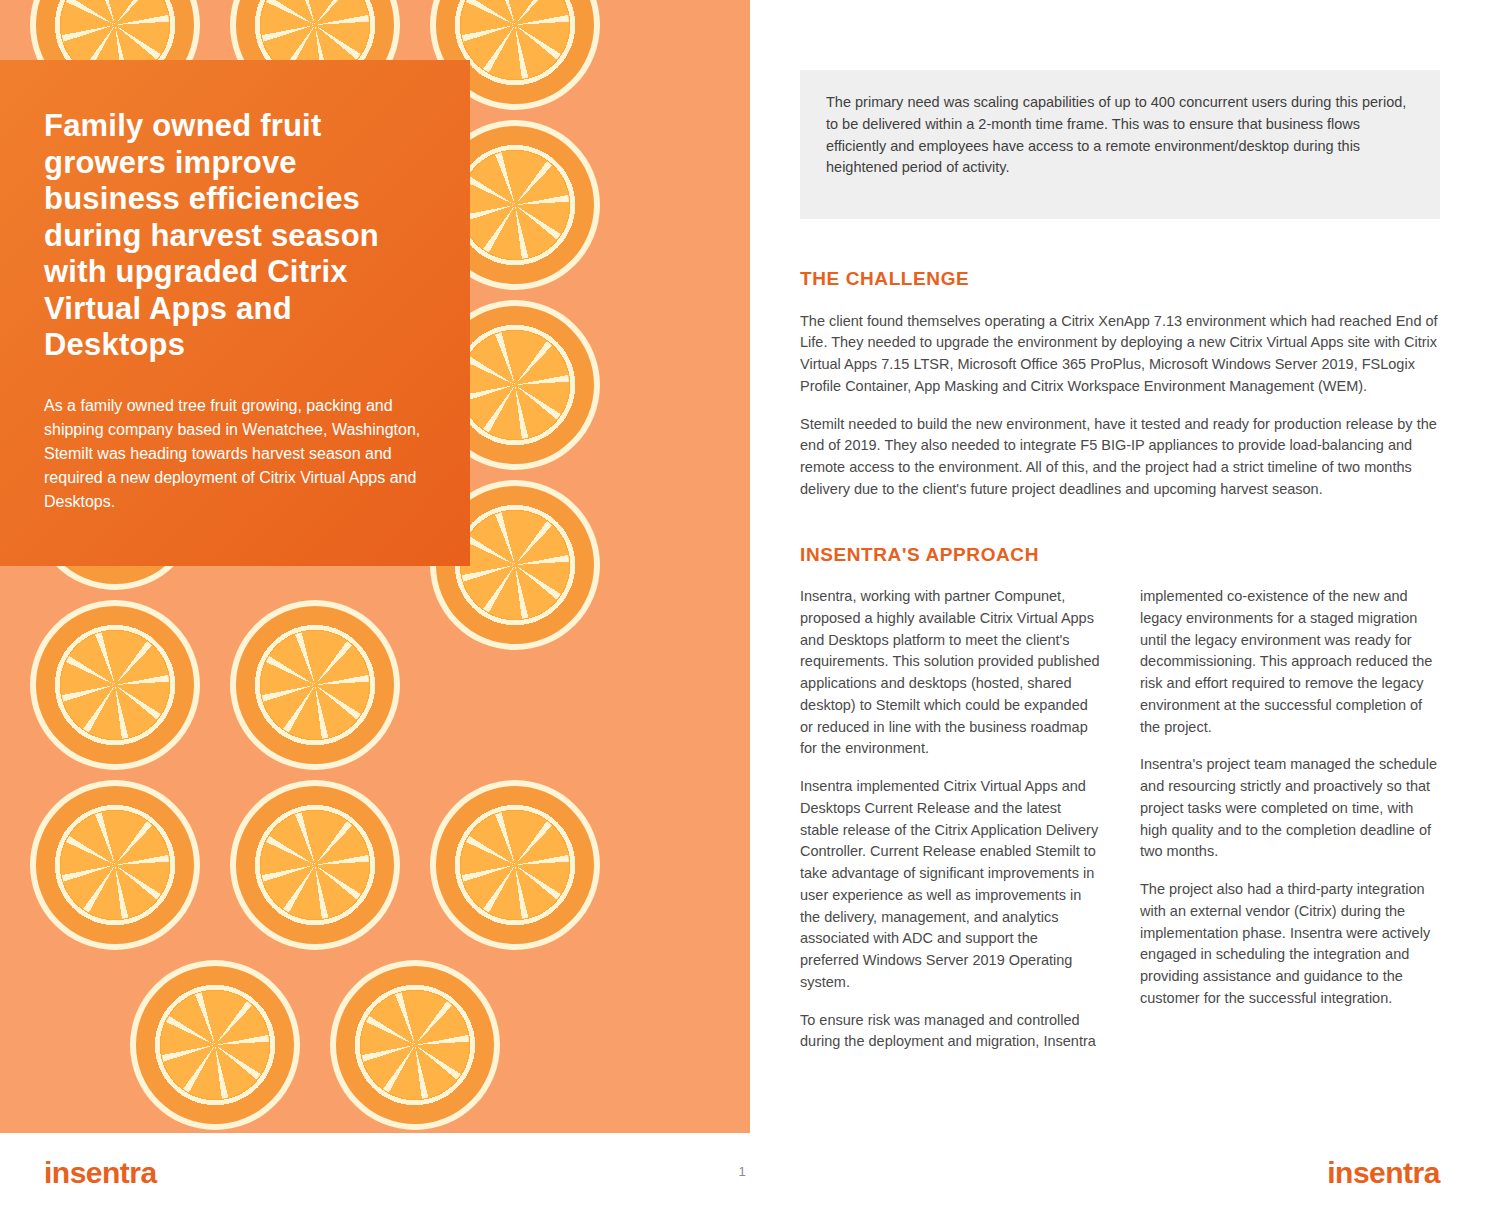Family owned fruit growers improve business efficiencies during harvest season with upgraded Citrix Virtual Apps and Desktops
As a family owned tree fruit growing, packing and shipping company based in Wenatchee, Washington, Stemilt was heading towards harvest season and required a new deployment of Citrix Virtual Apps and Desktops.
The primary need was scaling capabilities of up to 400 concurrent users during this period, to be delivered within a 2-month time frame. This was to ensure that business flows efficiently and employees have access to a remote environment/desktop during this heightened period of activity.
The Challenge
The client found themselves operating a Citrix XenApp 7.13 environment which had reached End of Life. They needed to upgrade the environment by deploying a new Citrix Virtual Apps site with Citrix Virtual Apps 7.15 LTSR, Microsoft Office 365 ProPlus, Microsoft Windows Server 2019, FSLogix Profile Container, App Masking and Citrix Workspace Environment Management (WEM).
Stemilt needed to build the new environment, have it tested and ready for production release by the end of 2019. They also needed to integrate F5 BIG-IP appliances to provide load-balancing and remote access to the environment. All of this, and the project had a strict timeline of two months delivery due to the client's future project deadlines and upcoming harvest season.
Insentra's Approach
Insentra, working with partner Compunet, proposed a highly available Citrix Virtual Apps and Desktops platform to meet the client's requirements. This solution provided published applications and desktops (hosted, shared desktop) to Stemilt which could be expanded or reduced in line with the business roadmap for the environment.
Insentra implemented Citrix Virtual Apps and Desktops Current Release and the latest stable release of the Citrix Application Delivery Controller. Current Release enabled Stemilt to take advantage of significant improvements in user experience as well as improvements in the delivery, management, and analytics associated with ADC and support the preferred Windows Server 2019 Operating system.
To ensure risk was managed and controlled during the deployment and migration, Insentra implemented co-existence of the new and legacy environments for a staged migration until the legacy environment was ready for decommissioning. This approach reduced the risk and effort required to remove the legacy environment at the successful completion of the project.
Insentra's project team managed the schedule and resourcing strictly and proactively so that project tasks were completed on time, with high quality and to the completion deadline of two months.
The project also had a third-party integration with an external vendor (Citrix) during the implementation phase. Insentra were actively engaged in scheduling the integration and providing assistance and guidance to the customer for the successful integration.
insentra
1
insentra